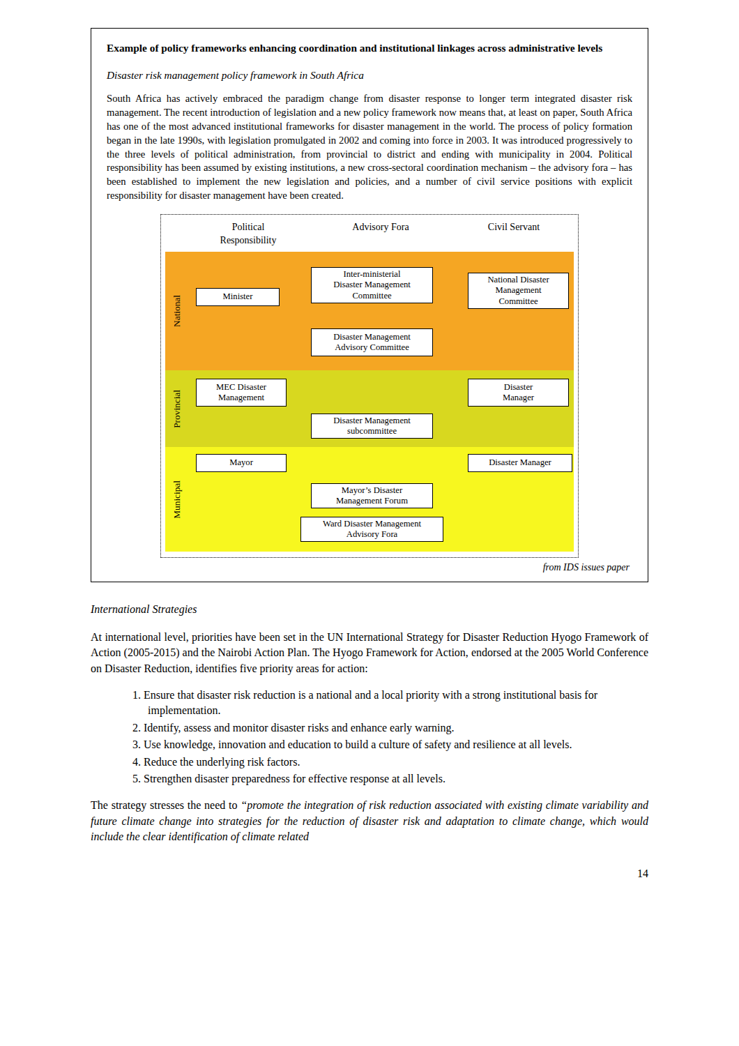Example of policy frameworks enhancing coordination and institutional linkages across administrative levels
Disaster risk management policy framework in South Africa
South Africa has actively embraced the paradigm change from disaster response to longer term integrated disaster risk management. The recent introduction of legislation and a new policy framework now means that, at least on paper, South Africa has one of the most advanced institutional frameworks for disaster management in the world. The process of policy formation began in the late 1990s, with legislation promulgated in 2002 and coming into force in 2003. It was introduced progressively to the three levels of political administration, from provincial to district and ending with municipality in 2004. Political responsibility has been assumed by existing institutions, a new cross-sectoral coordination mechanism – the advisory fora – has been established to implement the new legislation and policies, and a number of civil service positions with explicit responsibility for disaster management have been created.
Political
Responsibility
Advisory Fora
Civil Servant
National
Minister
Inter-ministerial
Disaster Management
Committee
National Disaster
Management
Committee
Disaster Management
Advisory Committee
Provincial
MEC Disaster
Management
Disaster
Manager
Disaster Management
subcommittee
Municipal
Mayor
Disaster Manager
Mayor’s Disaster
Management Forum
Ward Disaster Management
Advisory Fora
from IDS issues paper
International Strategies
At international level, priorities have been set in the UN International Strategy for Disaster Reduction Hyogo Framework of Action (2005-2015) and the Nairobi Action Plan. The Hyogo Framework for Action, endorsed at the 2005 World Conference on Disaster Reduction, identifies five priority areas for action:
1. Ensure that disaster risk reduction is a national and a local priority with a strong institutional basis for implementation.
2. Identify, assess and monitor disaster risks and enhance early warning.
3. Use knowledge, innovation and education to build a culture of safety and resilience at all levels.
4. Reduce the underlying risk factors.
5. Strengthen disaster preparedness for effective response at all levels.
The strategy stresses the need to “promote the integration of risk reduction associated with existing climate variability and future climate change into strategies for the reduction of disaster risk and adaptation to climate change, which would include the clear identification of climate related
14